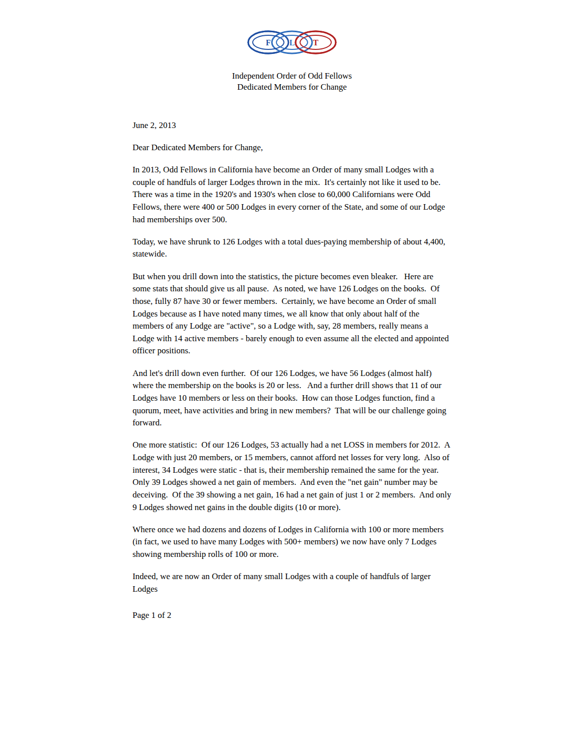F L T
Independent Order of Odd Fellows Dedicated Members for Change
June 2, 2013
Dear Dedicated Members for Change,
In 2013, Odd Fellows in California have become an Order of many small Lodges with a couple of handfuls of larger Lodges thrown in the mix. It's certainly not like it used to be. There was a time in the 1920's and 1930's when close to 60,000 Californians were Odd Fellows, there were 400 or 500 Lodges in every corner of the State, and some of our Lodge had memberships over 500.
Today, we have shrunk to 126 Lodges with a total dues-paying membership of about 4,400, statewide.
But when you drill down into the statistics, the picture becomes even bleaker. Here are some stats that should give us all pause. As noted, we have 126 Lodges on the books. Of those, fully 87 have 30 or fewer members. Certainly, we have become an Order of small Lodges because as I have noted many times, we all know that only about half of the members of any Lodge are "active", so a Lodge with, say, 28 members, really means a Lodge with 14 active members - barely enough to even assume all the elected and appointed officer positions.
And let's drill down even further. Of our 126 Lodges, we have 56 Lodges (almost half) where the membership on the books is 20 or less. And a further drill shows that 11 of our Lodges have 10 members or less on their books. How can those Lodges function, find a quorum, meet, have activities and bring in new members? That will be our challenge going forward.
One more statistic: Of our 126 Lodges, 53 actually had a net LOSS in members for 2012. A Lodge with just 20 members, or 15 members, cannot afford net losses for very long. Also of interest, 34 Lodges were static - that is, their membership remained the same for the year. Only 39 Lodges showed a net gain of members. And even the "net gain" number may be deceiving. Of the 39 showing a net gain, 16 had a net gain of just 1 or 2 members. And only 9 Lodges showed net gains in the double digits (10 or more).
Where once we had dozens and dozens of Lodges in California with 100 or more members (in fact, we used to have many Lodges with 500+ members) we now have only 7 Lodges showing membership rolls of 100 or more.
Indeed, we are now an Order of many small Lodges with a couple of handfuls of larger Lodges
Page 1 of 2